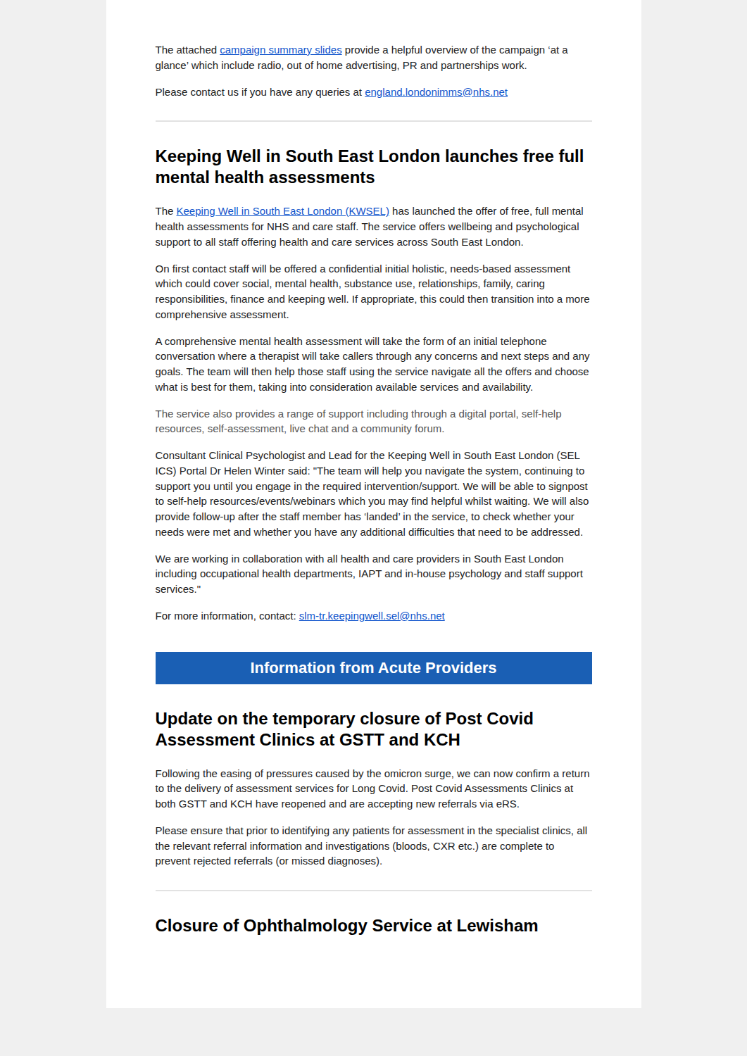The attached campaign summary slides provide a helpful overview of the campaign ‘at a glance’ which include radio, out of home advertising, PR and partnerships work.
Please contact us if you have any queries at england.londonimms@nhs.net
Keeping Well in South East London launches free full mental health assessments
The Keeping Well in South East London (KWSEL) has launched the offer of free, full mental health assessments for NHS and care staff. The service offers wellbeing and psychological support to all staff offering health and care services across South East London.
On first contact staff will be offered a confidential initial holistic, needs-based assessment which could cover social, mental health, substance use, relationships, family, caring responsibilities, finance and keeping well. If appropriate, this could then transition into a more comprehensive assessment.
A comprehensive mental health assessment will take the form of an initial telephone conversation where a therapist will take callers through any concerns and next steps and any goals. The team will then help those staff using the service navigate all the offers and choose what is best for them, taking into consideration available services and availability.
The service also provides a range of support including through a digital portal, self-help resources, self-assessment, live chat and a community forum.
Consultant Clinical Psychologist and Lead for the Keeping Well in South East London (SEL ICS) Portal Dr Helen Winter said: "The team will help you navigate the system, continuing to support you until you engage in the required intervention/support. We will be able to signpost to self-help resources/events/webinars which you may find helpful whilst waiting. We will also provide follow-up after the staff member has ‘landed’ in the service, to check whether your needs were met and whether you have any additional difficulties that need to be addressed.
We are working in collaboration with all health and care providers in South East London including occupational health departments, IAPT and in-house psychology and staff support services."
For more information, contact: slm-tr.keepingwell.sel@nhs.net
Information from Acute Providers
Update on the temporary closure of Post Covid Assessment Clinics at GSTT and KCH
Following the easing of pressures caused by the omicron surge, we can now confirm a return to the delivery of assessment services for Long Covid. Post Covid Assessments Clinics at both GSTT and KCH have reopened and are accepting new referrals via eRS.
Please ensure that prior to identifying any patients for assessment in the specialist clinics, all the relevant referral information and investigations (bloods, CXR etc.) are complete to prevent rejected referrals (or missed diagnoses).
Closure of Ophthalmology Service at Lewisham